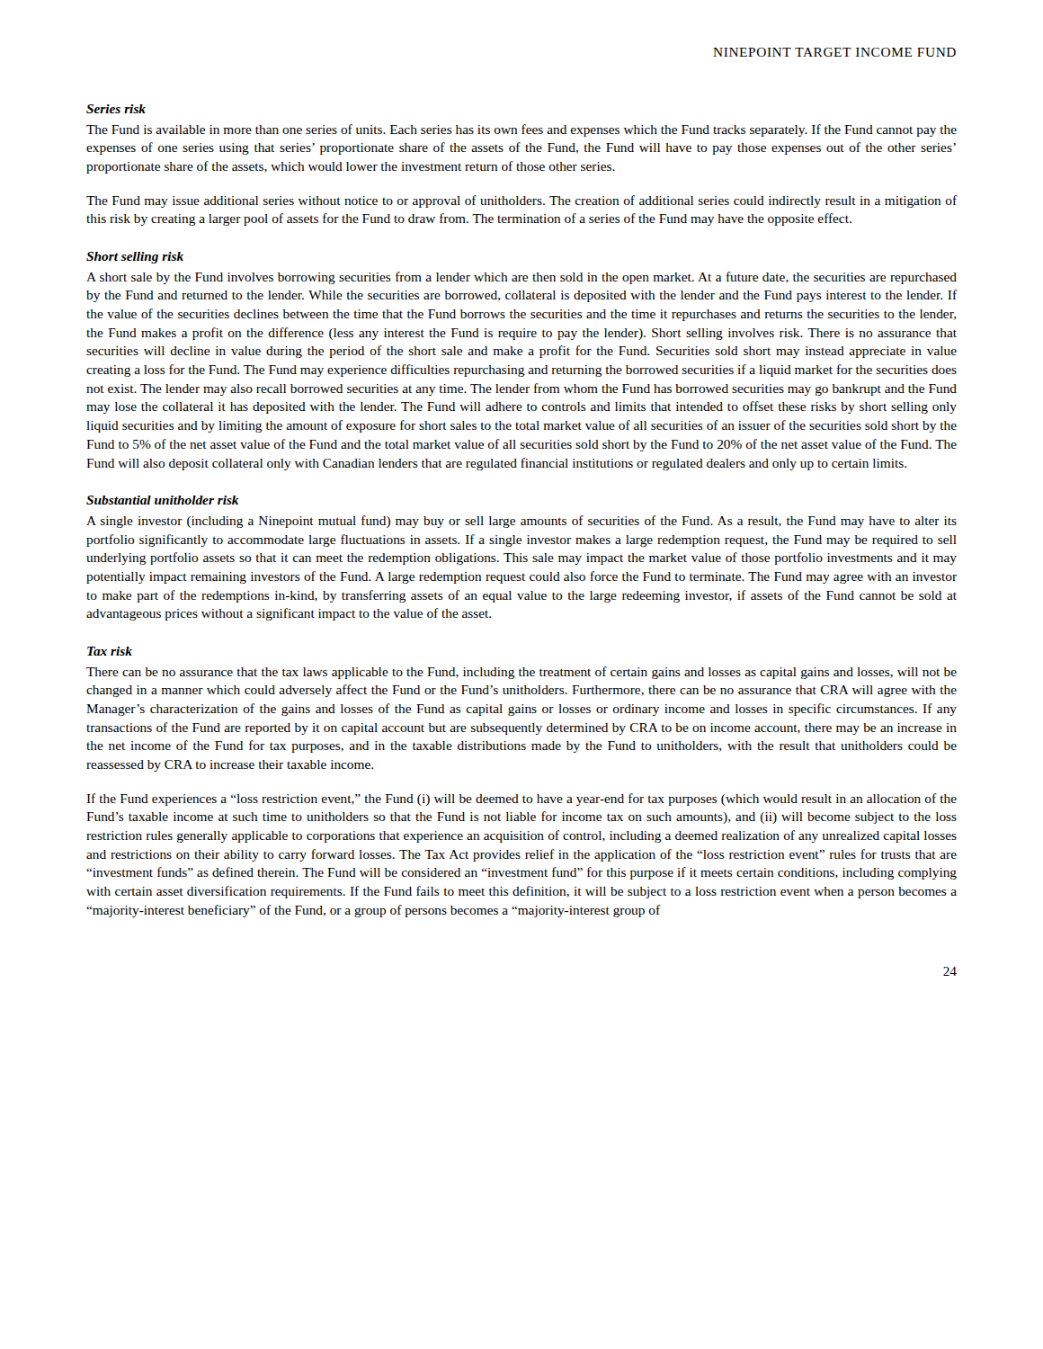NINEPOINT TARGET INCOME FUND
Series risk
The Fund is available in more than one series of units. Each series has its own fees and expenses which the Fund tracks separately. If the Fund cannot pay the expenses of one series using that series’ proportionate share of the assets of the Fund, the Fund will have to pay those expenses out of the other series’ proportionate share of the assets, which would lower the investment return of those other series.
The Fund may issue additional series without notice to or approval of unitholders. The creation of additional series could indirectly result in a mitigation of this risk by creating a larger pool of assets for the Fund to draw from. The termination of a series of the Fund may have the opposite effect.
Short selling risk
A short sale by the Fund involves borrowing securities from a lender which are then sold in the open market. At a future date, the securities are repurchased by the Fund and returned to the lender. While the securities are borrowed, collateral is deposited with the lender and the Fund pays interest to the lender. If the value of the securities declines between the time that the Fund borrows the securities and the time it repurchases and returns the securities to the lender, the Fund makes a profit on the difference (less any interest the Fund is require to pay the lender). Short selling involves risk. There is no assurance that securities will decline in value during the period of the short sale and make a profit for the Fund. Securities sold short may instead appreciate in value creating a loss for the Fund. The Fund may experience difficulties repurchasing and returning the borrowed securities if a liquid market for the securities does not exist. The lender may also recall borrowed securities at any time. The lender from whom the Fund has borrowed securities may go bankrupt and the Fund may lose the collateral it has deposited with the lender. The Fund will adhere to controls and limits that intended to offset these risks by short selling only liquid securities and by limiting the amount of exposure for short sales to the total market value of all securities of an issuer of the securities sold short by the Fund to 5% of the net asset value of the Fund and the total market value of all securities sold short by the Fund to 20% of the net asset value of the Fund. The Fund will also deposit collateral only with Canadian lenders that are regulated financial institutions or regulated dealers and only up to certain limits.
Substantial unitholder risk
A single investor (including a Ninepoint mutual fund) may buy or sell large amounts of securities of the Fund. As a result, the Fund may have to alter its portfolio significantly to accommodate large fluctuations in assets. If a single investor makes a large redemption request, the Fund may be required to sell underlying portfolio assets so that it can meet the redemption obligations. This sale may impact the market value of those portfolio investments and it may potentially impact remaining investors of the Fund. A large redemption request could also force the Fund to terminate. The Fund may agree with an investor to make part of the redemptions in-kind, by transferring assets of an equal value to the large redeeming investor, if assets of the Fund cannot be sold at advantageous prices without a significant impact to the value of the asset.
Tax risk
There can be no assurance that the tax laws applicable to the Fund, including the treatment of certain gains and losses as capital gains and losses, will not be changed in a manner which could adversely affect the Fund or the Fund’s unitholders. Furthermore, there can be no assurance that CRA will agree with the Manager’s characterization of the gains and losses of the Fund as capital gains or losses or ordinary income and losses in specific circumstances. If any transactions of the Fund are reported by it on capital account but are subsequently determined by CRA to be on income account, there may be an increase in the net income of the Fund for tax purposes, and in the taxable distributions made by the Fund to unitholders, with the result that unitholders could be reassessed by CRA to increase their taxable income.
If the Fund experiences a “loss restriction event,” the Fund (i) will be deemed to have a year-end for tax purposes (which would result in an allocation of the Fund’s taxable income at such time to unitholders so that the Fund is not liable for income tax on such amounts), and (ii) will become subject to the loss restriction rules generally applicable to corporations that experience an acquisition of control, including a deemed realization of any unrealized capital losses and restrictions on their ability to carry forward losses. The Tax Act provides relief in the application of the “loss restriction event” rules for trusts that are “investment funds” as defined therein. The Fund will be considered an “investment fund” for this purpose if it meets certain conditions, including complying with certain asset diversification requirements. If the Fund fails to meet this definition, it will be subject to a loss restriction event when a person becomes a “majority-interest beneficiary” of the Fund, or a group of persons becomes a “majority-interest group of
24